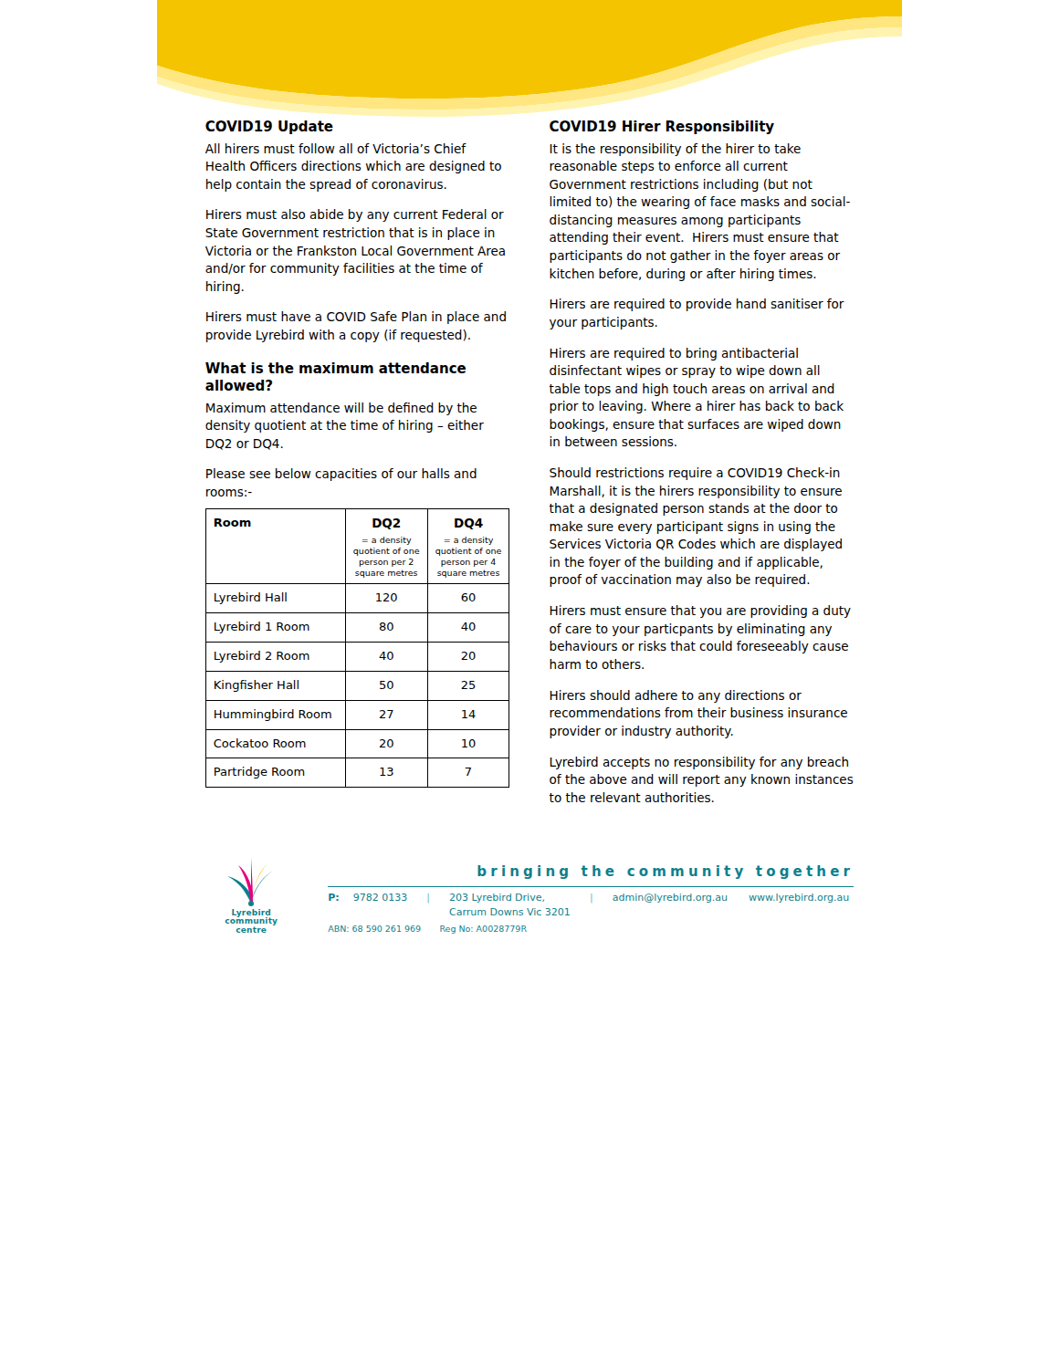COVID19 Update
All hirers must follow all of Victoria’s Chief Health Officers directions which are designed to help contain the spread of coronavirus.
Hirers must also abide by any current Federal or State Government restriction that is in place in Victoria or the Frankston Local Government Area and/or for community facilities at the time of hiring.
Hirers must have a COVID Safe Plan in place and provide Lyrebird with a copy (if requested).
What is the maximum attendance allowed?
Maximum attendance will be defined by the density quotient at the time of hiring – either DQ2 or DQ4.
Please see below capacities of our halls and rooms:-
| Room | DQ2 = a density quotient of one person per 2 square metres | DQ4 = a density quotient of one person per 4 square metres |
| --- | --- | --- |
| Lyrebird Hall | 120 | 60 |
| Lyrebird 1 Room | 80 | 40 |
| Lyrebird 2 Room | 40 | 20 |
| Kingfisher Hall | 50 | 25 |
| Hummingbird Room | 27 | 14 |
| Cockatoo Room | 20 | 10 |
| Partridge Room | 13 | 7 |
COVID19 Hirer Responsibility
It is the responsibility of the hirer to take reasonable steps to enforce all current Government restrictions including (but not limited to) the wearing of face masks and social-distancing measures among participants attending their event. Hirers must ensure that participants do not gather in the foyer areas or kitchen before, during or after hiring times.
Hirers are required to provide hand sanitiser for your participants.
Hirers are required to bring antibacterial disinfectant wipes or spray to wipe down all table tops and high touch areas on arrival and prior to leaving. Where a hirer has back to back bookings, ensure that surfaces are wiped down in between sessions.
Should restrictions require a COVID19 Check-in Marshall, it is the hirers responsibility to ensure that a designated person stands at the door to make sure every participant signs in using the Services Victoria QR Codes which are displayed in the foyer of the building and if applicable, proof of vaccination may also be required.
Hirers must ensure that you are providing a duty of care to your particpants by eliminating any behaviours or risks that could foreseeably cause harm to others.
Hirers should adhere to any directions or recommendations from their business insurance provider or industry authority.
Lyrebird accepts no responsibility for any breach of the above and will report any known instances to the relevant authorities.
Lyrebird community centre
bringing the community together
P: 9782 0133
|
203 Lyrebird Drive,
Carrum Downs Vic 3201
|
admin@lyrebird.org.au
www.lyrebird.org.au
ABN: 68 590 261 969 Reg No: A0028779R